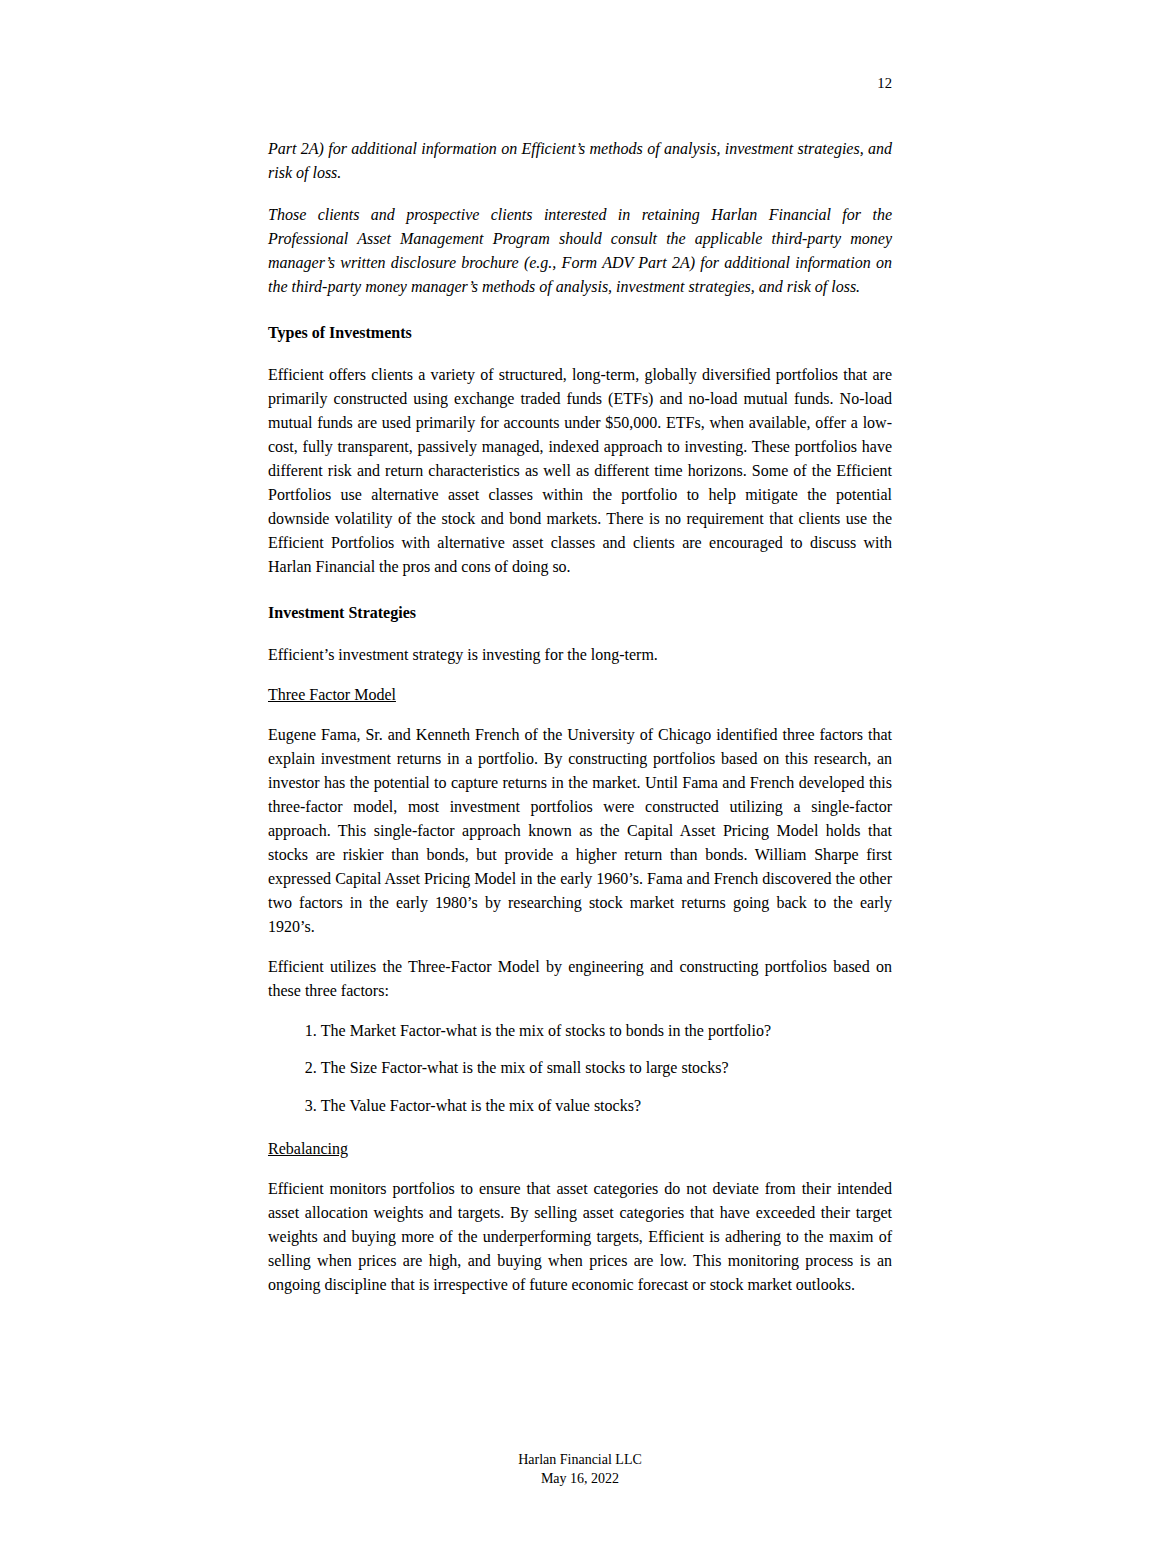12
Part 2A) for additional information on Efficient’s methods of analysis, investment strategies, and risk of loss.
Those clients and prospective clients interested in retaining Harlan Financial for the Professional Asset Management Program should consult the applicable third-party money manager’s written disclosure brochure (e.g., Form ADV Part 2A) for additional information on the third-party money manager’s methods of analysis, investment strategies, and risk of loss.
Types of Investments
Efficient offers clients a variety of structured, long-term, globally diversified portfolios that are primarily constructed using exchange traded funds (ETFs) and no-load mutual funds. No-load mutual funds are used primarily for accounts under $50,000. ETFs, when available, offer a low-cost, fully transparent, passively managed, indexed approach to investing. These portfolios have different risk and return characteristics as well as different time horizons. Some of the Efficient Portfolios use alternative asset classes within the portfolio to help mitigate the potential downside volatility of the stock and bond markets. There is no requirement that clients use the Efficient Portfolios with alternative asset classes and clients are encouraged to discuss with Harlan Financial the pros and cons of doing so.
Investment Strategies
Efficient’s investment strategy is investing for the long-term.
Three Factor Model
Eugene Fama, Sr. and Kenneth French of the University of Chicago identified three factors that explain investment returns in a portfolio. By constructing portfolios based on this research, an investor has the potential to capture returns in the market. Until Fama and French developed this three-factor model, most investment portfolios were constructed utilizing a single-factor approach. This single-factor approach known as the Capital Asset Pricing Model holds that stocks are riskier than bonds, but provide a higher return than bonds. William Sharpe first expressed Capital Asset Pricing Model in the early 1960’s. Fama and French discovered the other two factors in the early 1980’s by researching stock market returns going back to the early 1920’s.
Efficient utilizes the Three-Factor Model by engineering and constructing portfolios based on these three factors:
The Market Factor-what is the mix of stocks to bonds in the portfolio?
The Size Factor-what is the mix of small stocks to large stocks?
The Value Factor-what is the mix of value stocks?
Rebalancing
Efficient monitors portfolios to ensure that asset categories do not deviate from their intended asset allocation weights and targets. By selling asset categories that have exceeded their target weights and buying more of the underperforming targets, Efficient is adhering to the maxim of selling when prices are high, and buying when prices are low. This monitoring process is an ongoing discipline that is irrespective of future economic forecast or stock market outlooks.
Harlan Financial LLC
May 16, 2022